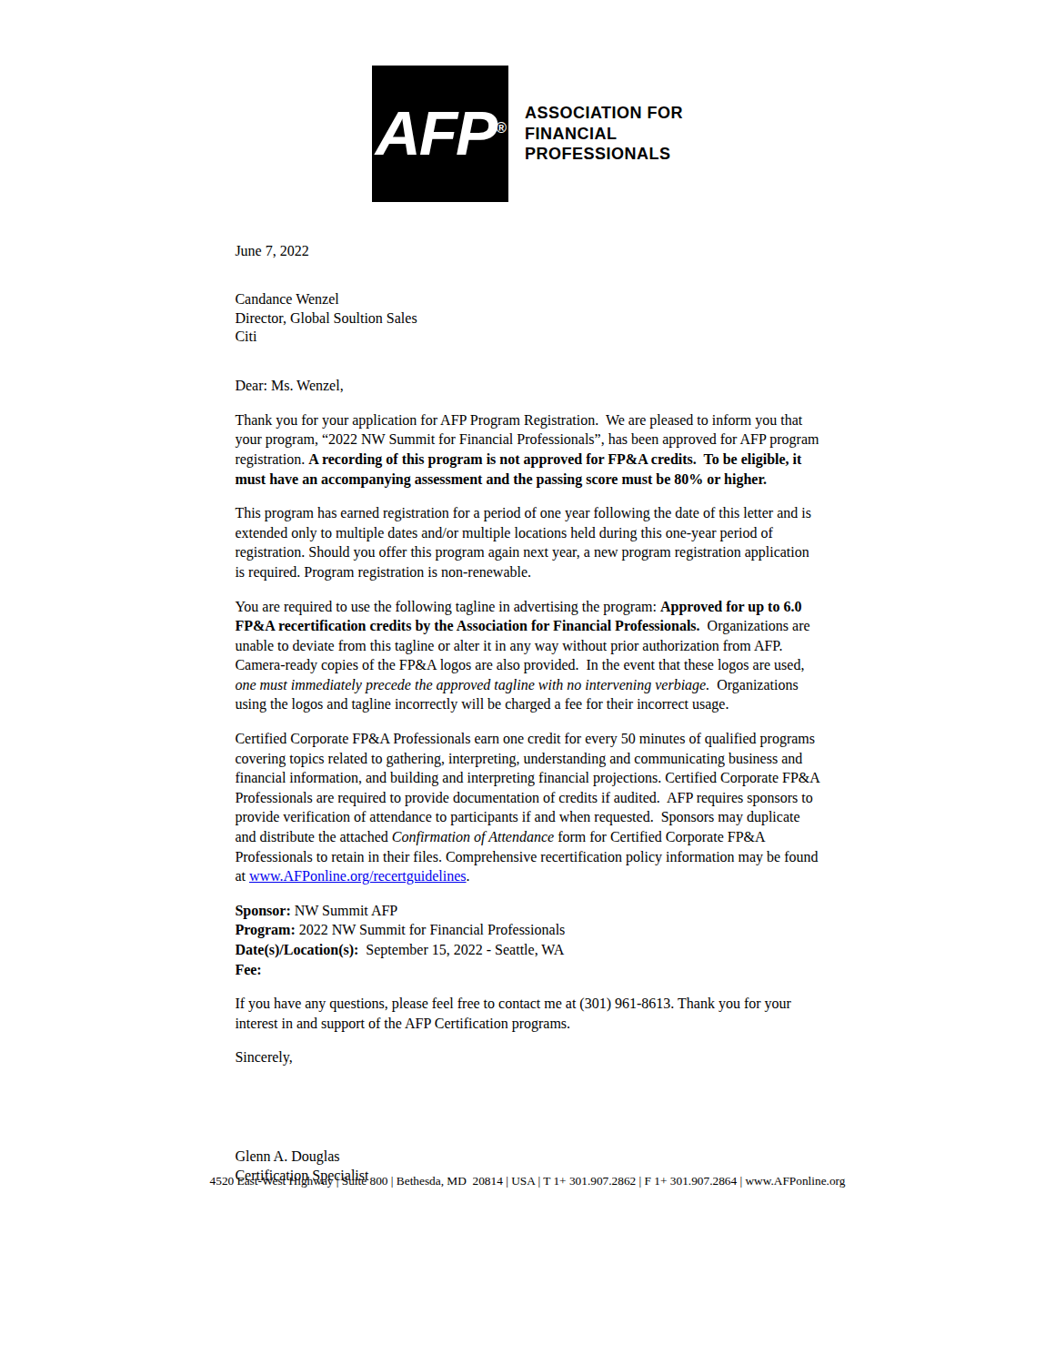AFP®
ASSOCIATION FOR
FINANCIAL
PROFESSIONALS
June 7, 2022
Candance Wenzel
Director, Global Soultion Sales
Citi
Dear: Ms. Wenzel,
Thank you for your application for AFP Program Registration. We are pleased to inform you that your program, “2022 NW Summit for Financial Professionals”, has been approved for AFP program registration. A recording of this program is not approved for FP&A credits. To be eligible, it must have an accompanying assessment and the passing score must be 80% or higher.
This program has earned registration for a period of one year following the date of this letter and is extended only to multiple dates and/or multiple locations held during this one-year period of registration. Should you offer this program again next year, a new program registration application is required. Program registration is non-renewable.
You are required to use the following tagline in advertising the program: Approved for up to 6.0 FP&A recertification credits by the Association for Financial Professionals. Organizations are unable to deviate from this tagline or alter it in any way without prior authorization from AFP. Camera-ready copies of the FP&A logos are also provided. In the event that these logos are used, one must immediately precede the approved tagline with no intervening verbiage. Organizations using the logos and tagline incorrectly will be charged a fee for their incorrect usage.
Certified Corporate FP&A Professionals earn one credit for every 50 minutes of qualified programs covering topics related to gathering, interpreting, understanding and communicating business and financial information, and building and interpreting financial projections. Certified Corporate FP&A Professionals are required to provide documentation of credits if audited. AFP requires sponsors to provide verification of attendance to participants if and when requested. Sponsors may duplicate and distribute the attached Confirmation of Attendance form for Certified Corporate FP&A Professionals to retain in their files. Comprehensive recertification policy information may be found at www.AFPonline.org/recertguidelines.
Sponsor: NW Summit AFP
Program: 2022 NW Summit for Financial Professionals
Date(s)/Location(s): September 15, 2022 - Seattle, WA
Fee:
If you have any questions, please feel free to contact me at (301) 961-8613. Thank you for your interest in and support of the AFP Certification programs.
Sincerely,
Glenn A. Douglas
Certification Specialist
4520 East-West Highway | Suite 800 | Bethesda, MD 20814 | USA | T 1+ 301.907.2862 | F 1+ 301.907.2864 | www.AFPonline.org